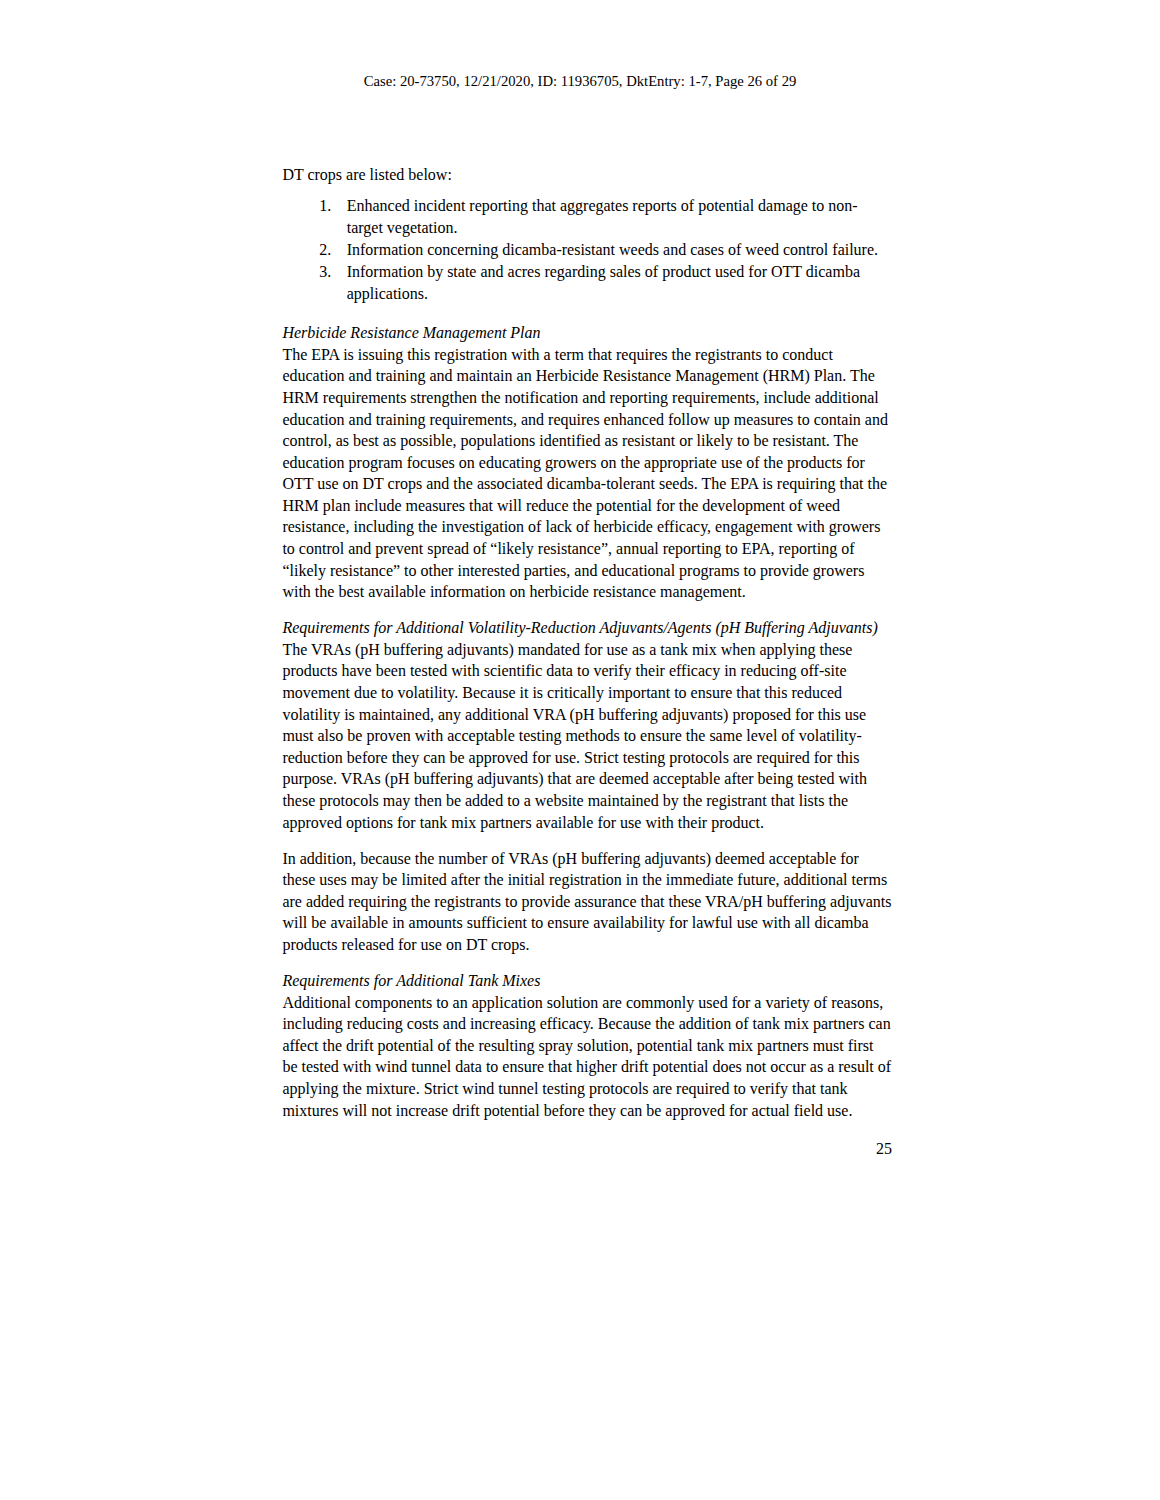Case: 20-73750, 12/21/2020, ID: 11936705, DktEntry: 1-7, Page 26 of 29
DT crops are listed below:
Enhanced incident reporting that aggregates reports of potential damage to non-target vegetation.
Information concerning dicamba-resistant weeds and cases of weed control failure.
Information by state and acres regarding sales of product used for OTT dicamba applications.
Herbicide Resistance Management Plan
The EPA is issuing this registration with a term that requires the registrants to conduct education and training and maintain an Herbicide Resistance Management (HRM) Plan. The HRM requirements strengthen the notification and reporting requirements, include additional education and training requirements, and requires enhanced follow up measures to contain and control, as best as possible, populations identified as resistant or likely to be resistant. The education program focuses on educating growers on the appropriate use of the products for OTT use on DT crops and the associated dicamba-tolerant seeds. The EPA is requiring that the HRM plan include measures that will reduce the potential for the development of weed resistance, including the investigation of lack of herbicide efficacy, engagement with growers to control and prevent spread of “likely resistance”, annual reporting to EPA, reporting of “likely resistance” to other interested parties, and educational programs to provide growers with the best available information on herbicide resistance management.
Requirements for Additional Volatility-Reduction Adjuvants/Agents (pH Buffering Adjuvants)
The VRAs (pH buffering adjuvants) mandated for use as a tank mix when applying these products have been tested with scientific data to verify their efficacy in reducing off-site movement due to volatility. Because it is critically important to ensure that this reduced volatility is maintained, any additional VRA (pH buffering adjuvants) proposed for this use must also be proven with acceptable testing methods to ensure the same level of volatility-reduction before they can be approved for use. Strict testing protocols are required for this purpose. VRAs (pH buffering adjuvants) that are deemed acceptable after being tested with these protocols may then be added to a website maintained by the registrant that lists the approved options for tank mix partners available for use with their product.
In addition, because the number of VRAs (pH buffering adjuvants) deemed acceptable for these uses may be limited after the initial registration in the immediate future, additional terms are added requiring the registrants to provide assurance that these VRA/pH buffering adjuvants will be available in amounts sufficient to ensure availability for lawful use with all dicamba products released for use on DT crops.
Requirements for Additional Tank Mixes
Additional components to an application solution are commonly used for a variety of reasons, including reducing costs and increasing efficacy. Because the addition of tank mix partners can affect the drift potential of the resulting spray solution, potential tank mix partners must first be tested with wind tunnel data to ensure that higher drift potential does not occur as a result of applying the mixture. Strict wind tunnel testing protocols are required to verify that tank mixtures will not increase drift potential before they can be approved for actual field use.
25